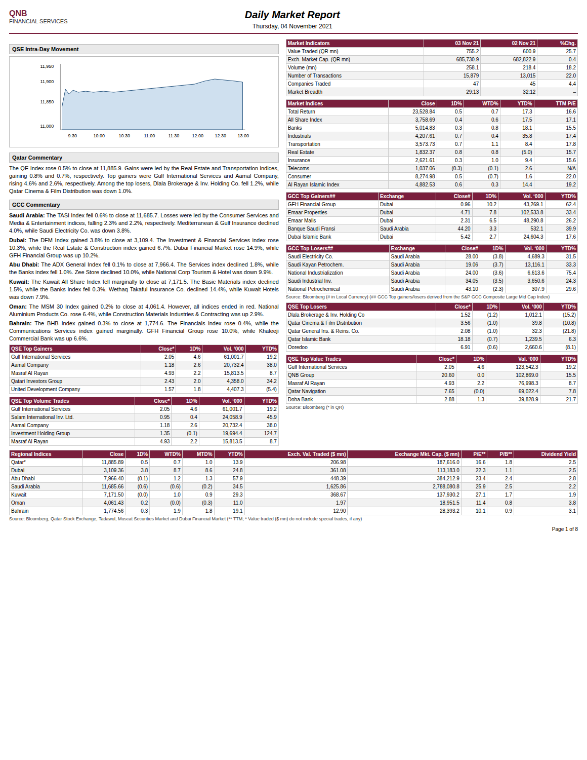QNBFINANCIAL SERVICES
Daily Market Report
Thursday, 04 November 2021
QSE Intra-Day Movement
11,950 11,900 11,850 11,800 9:30 10:00 10:30 11:00 11:30 12:00 12:30 13:00
Qatar Commentary
The QE Index rose 0.5% to close at 11,885.9. Gains were led by the Real Estate and Transportation indices, gaining 0.8% and 0.7%, respectively. Top gainers were Gulf International Services and Aamal Company, rising 4.6% and 2.6%, respectively. Among the top losers, Dlala Brokerage & Inv. Holding Co. fell 1.2%, while Qatar Cinema & Film Distribution was down 1.0%.
GCC Commentary
Saudi Arabia: The TASI Index fell 0.6% to close at 11,685.7. Losses were led by the Consumer Services and Media & Entertainment indices, falling 2.3% and 2.2%, respectively. Mediterranean & Gulf Insurance declined 4.0%, while Saudi Electricity Co. was down 3.8%.
Dubai: The DFM Index gained 3.8% to close at 3,109.4. The Investment & Financial Services index rose 10.3%, while the Real Estate & Construction index gained 6.7%. Dubai Financial Market rose 14.9%, while GFH Financial Group was up 10.2%.
Abu Dhabi: The ADX General Index fell 0.1% to close at 7,966.4. The Services index declined 1.8%, while the Banks index fell 1.0%. Zee Store declined 10.0%, while National Corp Tourism & Hotel was down 9.9%.
Kuwait: The Kuwait All Share Index fell marginally to close at 7,171.5. The Basic Materials index declined 1.5%, while the Banks index fell 0.3%. Wethaq Takaful Insurance Co. declined 14.4%, while Kuwait Hotels was down 7.9%.
Oman: The MSM 30 Index gained 0.2% to close at 4,061.4. However, all indices ended in red. National Aluminium Products Co. rose 6.4%, while Construction Materials Industries & Contracting was up 2.9%.
Bahrain: The BHB Index gained 0.3% to close at 1,774.6. The Financials index rose 0.4%, while the Communications Services index gained marginally. GFH Financial Group rose 10.0%, while Khaleeji Commercial Bank was up 6.6%.
| QSE Top Gainers | Close* | 1D% | Vol. ‘000 | YTD% |
| --- | --- | --- | --- | --- |
| Gulf International Services | 2.05 | 4.6 | 61,001.7 | 19.2 |
| Aamal Company | 1.18 | 2.6 | 20,732.4 | 38.0 |
| Masraf Al Rayan | 4.93 | 2.2 | 15,813.5 | 8.7 |
| Qatari Investors Group | 2.43 | 2.0 | 4,358.0 | 34.2 |
| United Development Company | 1.57 | 1.8 | 4,407.3 | (5.4) |
| QSE Top Volume Trades | Close* | 1D% | Vol. ‘000 | YTD% |
| --- | --- | --- | --- | --- |
| Gulf International Services | 2.05 | 4.6 | 61,001.7 | 19.2 |
| Salam International Inv. Ltd. | 0.95 | 0.4 | 24,058.9 | 45.9 |
| Aamal Company | 1.18 | 2.6 | 20,732.4 | 38.0 |
| Investment Holding Group | 1.35 | (0.1) | 19,694.4 | 124.7 |
| Masraf Al Rayan | 4.93 | 2.2 | 15,813.5 | 8.7 |
| Market Indicators | 03 Nov 21 | 02 Nov 21 | %Chg. |
| --- | --- | --- | --- |
| Value Traded (QR mn) | 755.2 | 600.9 | 25.7 |
| Exch. Market Cap. (QR mn) | 685,730.9 | 682,822.9 | 0.4 |
| Volume (mn) | 258.1 | 218.4 | 18.2 |
| Number of Transactions | 15,879 | 13,015 | 22.0 |
| Companies Traded | 47 | 45 | 4.4 |
| Market Breadth | 29:13 | 32:12 | – |
| Market Indices | Close | 1D% | WTD% | YTD% | TTM P/E |
| --- | --- | --- | --- | --- | --- |
| Total Return | 23,528.84 | 0.5 | 0.7 | 17.3 | 16.6 |
| All Share Index | 3,758.69 | 0.4 | 0.6 | 17.5 | 17.1 |
| Banks | 5,014.83 | 0.3 | 0.8 | 18.1 | 15.5 |
| Industrials | 4,207.61 | 0.7 | 0.4 | 35.8 | 17.4 |
| Transportation | 3,573.73 | 0.7 | 1.1 | 8.4 | 17.8 |
| Real Estate | 1,832.37 | 0.8 | 0.8 | (5.0) | 15.7 |
| Insurance | 2,621.61 | 0.3 | 1.0 | 9.4 | 15.6 |
| Telecoms | 1,037.06 | (0.3) | (0.1) | 2.6 | N/A |
| Consumer | 8,274.98 | 0.5 | (0.7) | 1.6 | 22.0 |
| Al Rayan Islamic Index | 4,882.53 | 0.6 | 0.3 | 14.4 | 19.2 |
| GCC Top Gainers## | Exchange | Close# | 1D% | Vol. ‘000 | YTD% |
| --- | --- | --- | --- | --- | --- |
| GFH Financial Group | Dubai | 0.96 | 10.2 | 43,269.1 | 62.4 |
| Emaar Properties | Dubai | 4.71 | 7.8 | 102,533.8 | 33.4 |
| Emaar Malls | Dubai | 2.31 | 6.5 | 48,290.8 | 26.2 |
| Banque Saudi Fransi | Saudi Arabia | 44.20 | 3.3 | 532.1 | 39.9 |
| Dubai Islamic Bank | Dubai | 5.42 | 2.7 | 24,604.3 | 17.6 |
| GCC Top Losers## | Exchange | Close# | 1D% | Vol. ‘000 | YTD% |
| --- | --- | --- | --- | --- | --- |
| Saudi Electricity Co. | Saudi Arabia | 28.00 | (3.8) | 4,689.3 | 31.5 |
| Saudi Kayan Petrochem. | Saudi Arabia | 19.06 | (3.7) | 13,116.1 | 33.3 |
| National Industrialization | Saudi Arabia | 24.00 | (3.6) | 6,613.6 | 75.4 |
| Saudi Industrial Inv. | Saudi Arabia | 34.05 | (3.5) | 3,650.6 | 24.3 |
| National Petrochemical | Saudi Arabia | 43.10 | (2.3) | 307.9 | 29.6 |
Source: Bloomberg (# in Local Currency) (## GCC Top gainers/losers derived from the S&P GCC Composite Large Mid Cap Index)
| QSE Top Losers | Close* | 1D% | Vol. ‘000 | YTD% |
| --- | --- | --- | --- | --- |
| Dlala Brokerage & Inv. Holding Co | 1.52 | (1.2) | 1,012.1 | (15.2) |
| Qatar Cinema & Film Distribution | 3.56 | (1.0) | 39.8 | (10.8) |
| Qatar General Ins. & Reins. Co. | 2.08 | (1.0) | 32.3 | (21.8) |
| Qatar Islamic Bank | 18.18 | (0.7) | 1,239.5 | 6.3 |
| Ooredoo | 6.91 | (0.6) | 2,660.6 | (8.1) |
| QSE Top Value Trades | Close* | 1D% | Val. ‘000 | YTD% |
| --- | --- | --- | --- | --- |
| Gulf International Services | 2.05 | 4.6 | 123,542.3 | 19.2 |
| QNB Group | 20.60 | 0.0 | 102,869.0 | 15.5 |
| Masraf Al Rayan | 4.93 | 2.2 | 76,998.3 | 8.7 |
| Qatar Navigation | 7.65 | (0.0) | 69,022.4 | 7.8 |
| Doha Bank | 2.88 | 1.3 | 39,828.9 | 21.7 |
Source: Bloomberg (* in QR)
| Regional Indices | Close | 1D% | WTD% | MTD% | YTD% | Exch. Val. Traded ($ mn) | Exchange Mkt. Cap. ($ mn) | P/E** | P/B** | Dividend Yield |
| --- | --- | --- | --- | --- | --- | --- | --- | --- | --- | --- |
| Qatar* | 11,885.89 | 0.5 | 0.7 | 1.0 | 13.9 | 206.98 | 187,616.0 | 16.6 | 1.8 | 2.5 |
| Dubai | 3,109.36 | 3.8 | 8.7 | 8.6 | 24.8 | 361.08 | 113,183.0 | 22.3 | 1.1 | 2.5 |
| Abu Dhabi | 7,966.40 | (0.1) | 1.2 | 1.3 | 57.9 | 448.39 | 384,212.9 | 23.4 | 2.4 | 2.8 |
| Saudi Arabia | 11,685.66 | (0.6) | (0.6) | (0.2) | 34.5 | 1,625.86 | 2,788,080.8 | 25.9 | 2.5 | 2.2 |
| Kuwait | 7,171.50 | (0.0) | 1.0 | 0.9 | 29.3 | 368.67 | 137,930.2 | 27.1 | 1.7 | 1.9 |
| Oman | 4,061.43 | 0.2 | (0.0) | (0.3) | 11.0 | 1.97 | 18,951.5 | 11.4 | 0.8 | 3.8 |
| Bahrain | 1,774.56 | 0.3 | 1.9 | 1.8 | 19.1 | 12.90 | 28,393.2 | 10.1 | 0.9 | 3.1 |
Source: Bloomberg, Qatar Stock Exchange, Tadawul, Muscat Securities Market and Dubai Financial Market (** TTM; * Value traded ($ mn) do not include special trades, if any)
Page 1 of 8